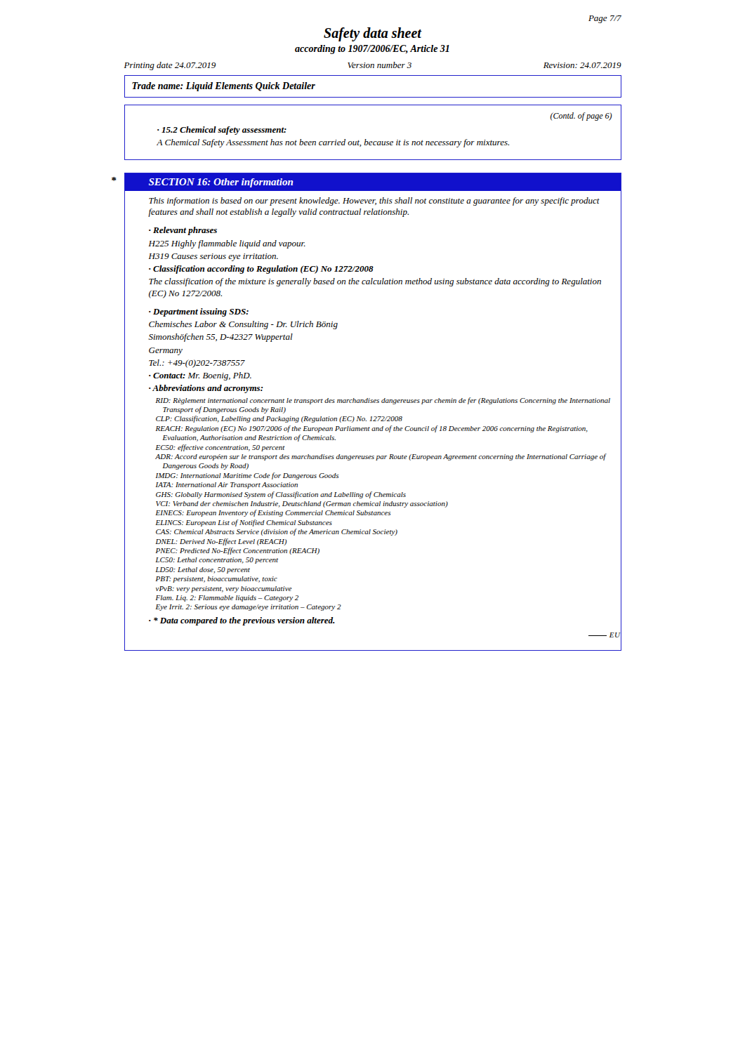Page 7/7
Safety data sheet
according to 1907/2006/EC, Article 31
Printing date 24.07.2019 Version number 3 Revision: 24.07.2019
Trade name: Liquid Elements Quick Detailer
(Contd. of page 6)
· 15.2 Chemical safety assessment:
A Chemical Safety Assessment has not been carried out, because it is not necessary for mixtures.
*
SECTION 16: Other information
This information is based on our present knowledge. However, this shall not constitute a guarantee for any specific product features and shall not establish a legally valid contractual relationship.
· Relevant phrases
H225 Highly flammable liquid and vapour.
H319 Causes serious eye irritation.
· Classification according to Regulation (EC) No 1272/2008
The classification of the mixture is generally based on the calculation method using substance data according to Regulation (EC) No 1272/2008.
· Department issuing SDS:
Chemisches Labor & Consulting - Dr. Ulrich Bönig
Simonshöfchen 55, D-42327 Wuppertal
Germany
Tel.: +49-(0)202-7387557
· Contact: Mr. Boenig, PhD.
· Abbreviations and acronyms:
RID: Règlement international concernant le transport des marchandises dangereuses par chemin de fer (Regulations Concerning the International Transport of Dangerous Goods by Rail)
CLP: Classification, Labelling and Packaging (Regulation (EC) No. 1272/2008
REACH: Regulation (EC) No 1907/2006 of the European Parliament and of the Council of 18 December 2006 concerning the Registration, Evaluation, Authorisation and Restriction of Chemicals.
EC50: effective concentration, 50 percent
ADR: Accord européen sur le transport des marchandises dangereuses par Route (European Agreement concerning the International Carriage of Dangerous Goods by Road)
IMDG: International Maritime Code for Dangerous Goods
IATA: International Air Transport Association
GHS: Globally Harmonised System of Classification and Labelling of Chemicals
VCI: Verband der chemischen Industrie, Deutschland (German chemical industry association)
EINECS: European Inventory of Existing Commercial Chemical Substances
ELINCS: European List of Notified Chemical Substances
CAS: Chemical Abstracts Service (division of the American Chemical Society)
DNEL: Derived No-Effect Level (REACH)
PNEC: Predicted No-Effect Concentration (REACH)
LC50: Lethal concentration, 50 percent
LD50: Lethal dose, 50 percent
PBT: persistent, bioaccumulative, toxic
vPvB: very persistent, very bioaccumulative
Flam. Liq. 2: Flammable liquids – Category 2
Eye Irrit. 2: Serious eye damage/eye irritation – Category 2
· * Data compared to the previous version altered.
EU